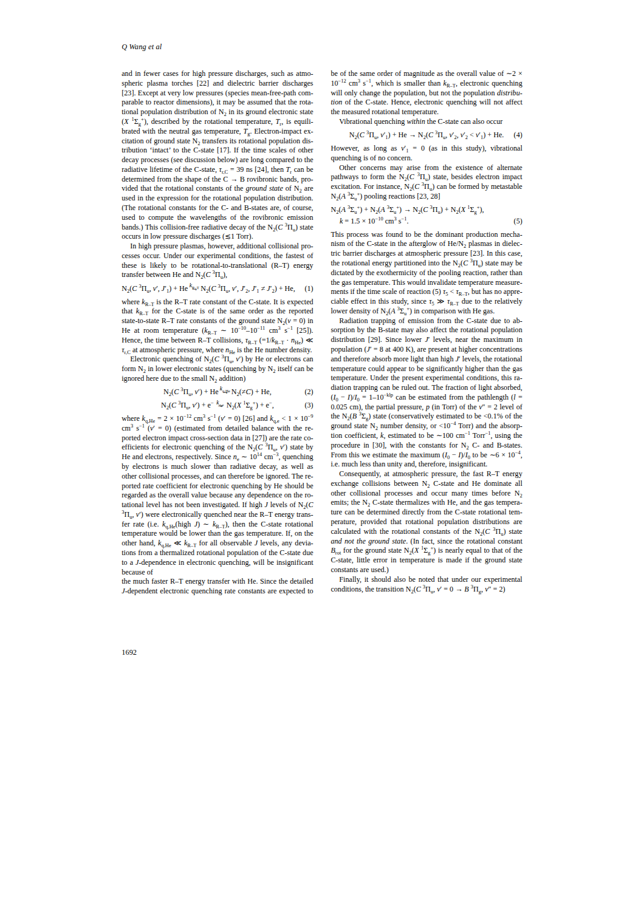Q Wang et al
and in fewer cases for high pressure discharges, such as atmospheric plasma torches [22] and dielectric barrier discharges [23]. Except at very low pressures (species mean-free-path comparable to reactor dimensions), it may be assumed that the rotational population distribution of N2 in its ground electronic state (X 1Σg+), described by the rotational temperature, Tr, is equilibrated with the neutral gas temperature, Tg. Electron-impact excitation of ground state N2 transfers its rotational population distribution ‘intact’ to the C-state [17]. If the time scales of other decay processes (see discussion below) are long compared to the radiative lifetime of the C-state, τr,C = 39 ns [24], then Tr can be determined from the shape of the C → B rovibronic bands, provided that the rotational constants of the ground state of N2 are used in the expression for the rotational population distribution. (The rotational constants for the C- and B-states are, of course, used to compute the wavelengths of the rovibronic emission bands.) This collision-free radiative decay of the N2(C 3Πu) state occurs in low pressure discharges (≲1 Torr).
In high pressure plasmas, however, additional collisional processes occur. Under our experimental conditions, the fastest of these is likely to be rotational-to-translational (R–T) energy transfer between He and N2(C 3Πu),
N2(C 3Πu, ν′, J′1) + He kR–T→ N2(C 3Πu, ν′, J′2, J′1 ≠ J′2) + He, (1)
where kR–T is the R–T rate constant of the C-state. It is expected that kR–T for the C-state is of the same order as the reported state-to-state R–T rate constants of the ground state N2(ν = 0) in He at room temperature (kR–T ∼ 10−10–10−11 cm3 s−1 [25]). Hence, the time between R–T collisions, τR–T (=1/kR–T · nHe) ≪ τr,C at atmospheric pressure, where nHe is the He number density.
Electronic quenching of N2(C 3Πu, ν′) by He or electrons can form N2 in lower electronic states (quenching by N2 itself can be ignored here due to the small N2 addition)
N2(C 3Πu, ν′) + He kq,He→ N2(≠C) + He, (2)
N2(C 3Πu, ν′) + e− kq,e→ N2(X 1Σg+) + e−, (3)
where kq,He = 2 × 10−12 cm3 s−1 (ν′ = 0) [26] and kq,e < 1 × 10−9 cm3 s−1 (ν′ = 0) (estimated from detailed balance with the reported electron impact cross-section data in [27]) are the rate coefficients for electronic quenching of the N2(C 3Πu, ν′) state by He and electrons, respectively. Since ne ∼ 1014 cm−3, quenching by electrons is much slower than radiative decay, as well as other collisional processes, and can therefore be ignored. The reported rate coefficient for electronic quenching by He should be regarded as the overall value because any dependence on the rotational level has not been investigated. If high J levels of N2(C 3Πu, ν′) were electronically quenched near the R–T energy transfer rate (i.e. kq,He(high J) ∼ kR–T), then the C-state rotational temperature would be lower than the gas temperature. If, on the other hand, kq,He ≪ kR–T for all observable J levels, any deviations from a thermalized rotational population of the C-state due to a J-dependence in electronic quenching, will be insignificant because of
the much faster R–T energy transfer with He. Since the detailed J-dependent electronic quenching rate constants are expected to be of the same order of magnitude as the overall value of ∼2 × 10−12 cm3 s−1, which is smaller than kR–T, electronic quenching will only change the population, but not the population distribution of the C-state. Hence, electronic quenching will not affect the measured rotational temperature.
Vibrational quenching within the C-state can also occur
N2(C 3Πu, ν′1) + He → N2(C 3Πu, ν′2, ν′2 < ν′1) + He. (4)
However, as long as ν′1 = 0 (as in this study), vibrational quenching is of no concern.
Other concerns may arise from the existence of alternate pathways to form the N2(C 3Πu) state, besides electron impact excitation. For instance, N2(C 3Πu) can be formed by metastable N2(A 3Σu+) pooling reactions [23, 28]
N2(A 3Σu+) + N2(A 3Σu+) → N2(C 3Πu) + N2(X 1Σg+),
k = 1.5 × 10−10 cm3 s−1. (5)
This process was found to be the dominant production mechanism of the C-state in the afterglow of He/N2 plasmas in dielectric barrier discharges at atmospheric pressure [23]. In this case, the rotational energy partitioned into the N2(C 3Πu) state may be dictated by the exothermicity of the pooling reaction, rather than the gas temperature. This would invalidate temperature measurements if the time scale of reaction (5) τ5 < τR–T, but has no appreciable effect in this study, since τ5 ≫ τR–T due to the relatively lower density of N2(A 3Σu+) in comparison with He gas.
Radiation trapping of emission from the C-state due to absorption by the B-state may also affect the rotational population distribution [29]. Since lower J′ levels, near the maximum in population (J′ = 8 at 400 K), are present at higher concentrations and therefore absorb more light than high J′ levels, the rotational temperature could appear to be significantly higher than the gas temperature. Under the present experimental conditions, this radiation trapping can be ruled out. The fraction of light absorbed, (I0 − I)/I0 = 1–10−klp can be estimated from the pathlength (l = 0.025 cm), the partial pressure, p (in Torr) of the ν″ = 2 level of the N2(B 3Σg) state (conservatively estimated to be <0.1% of the ground state N2 number density, or <10−4 Torr) and the absorption coefficient, k, estimated to be ∼100 cm−1 Torr−1, using the procedure in [30], with the constants for N2 C- and B-states. From this we estimate the maximum (I0 − I)/I0 to be ∼6 × 10−4, i.e. much less than unity and, therefore, insignificant.
Consequently, at atmospheric pressure, the fast R–T energy exchange collisions between N2 C-state and He dominate all other collisional processes and occur many times before N2 emits; the N2 C-state thermalizes with He, and the gas temperature can be determined directly from the C-state rotational temperature, provided that rotational population distributions are calculated with the rotational constants of the N2(C 3Πu) state and not the ground state. (In fact, since the rotational constant Brot for the ground state N2(X 1Σg+) is nearly equal to that of the C-state, little error in temperature is made if the ground state constants are used.)
Finally, it should also be noted that under our experimental conditions, the transition N2(C 3Πu, ν′ = 0 → B 3Πg, ν″ = 2)
1692